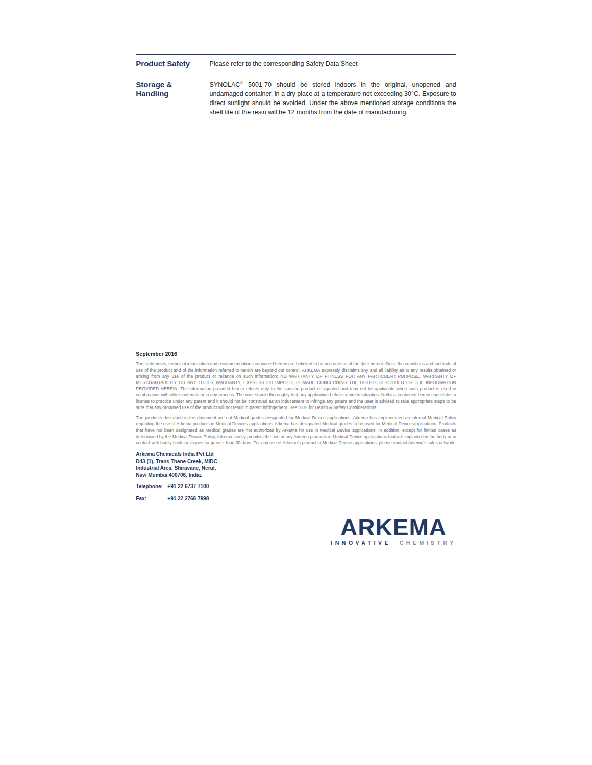| Product Safety | Please refer to the corresponding Safety Data Sheet |
| Storage & Handling | SYNOLAC ® 5001-70 should be stored indoors in the original, unopened and undamaged container, in a dry place at a temperature not exceeding 30°C. Exposure to direct sunlight should be avoided. Under the above mentioned storage conditions the shelf life of the resin will be 12 months from the date of manufacturing. |
September 2016
The statements, technical information and recommendations contained herein are believed to be accurate as of the date hereof. Since the conditions and methods of use of the product and of the information referred to herein are beyond our control, ARKEMA expressly disclaims any and all liability as to any results obtained or arising from any use of the product or reliance on such information; NO WARRANTY OF FITNESS FOR ANY PARTICULAR PURPOSE, WARRANTY OF MERCHANTABILITY OR ANY OTHER WARRANTY, EXPRESS OR IMPLIED, IS MADE CONCERNING THE GOODS DESCRIBED OR THE INFORMATION PROVIDED HEREIN. The information provided herein relates only to the specific product designated and may not be applicable when such product is used in combination with other materials or in any process. The user should thoroughly test any application before commercialization. Nothing contained herein constitutes a license to practice under any patent and it should not be construed as an inducement to infringe any patent and the user is advised to take appropriate steps to be sure that any proposed use of the product will not result in patent infringement. See SDS for Health & Safety Considerations.
The products described in the document are not Medical grades designated for Medical Device applications. Arkema has implemented an internal Medical Policy regarding the use of Arkema products in Medical Devices applications. Arkema has designated Medical grades to be used for Medical Device applications. Products that have not been designated as Medical grades are not authorized by Arkema for use in Medical Device applications. In addition, except for limited cases as determined by the Medical Device Policy, Arkema strictly prohibits the use of any Arkema products in Medical Device applications that are implanted in the body or in contact with bodily fluids or tissues for greater than 30 days. For any use of Arkema’s product in Medical Device applications, please contact Arkema’s sales network.
Arkema Chemicals India Pvt Ltd
D43 (1), Trans Thane Creek, MIDC
Industrial Area, Shiravane, Nerul,
Navi Mumbai 400706, India.
Telephone:+91 22 6737 7100
Fax:+91 22 2768 7998
ARKEMA
INNOVATIVE CHEMISTRY